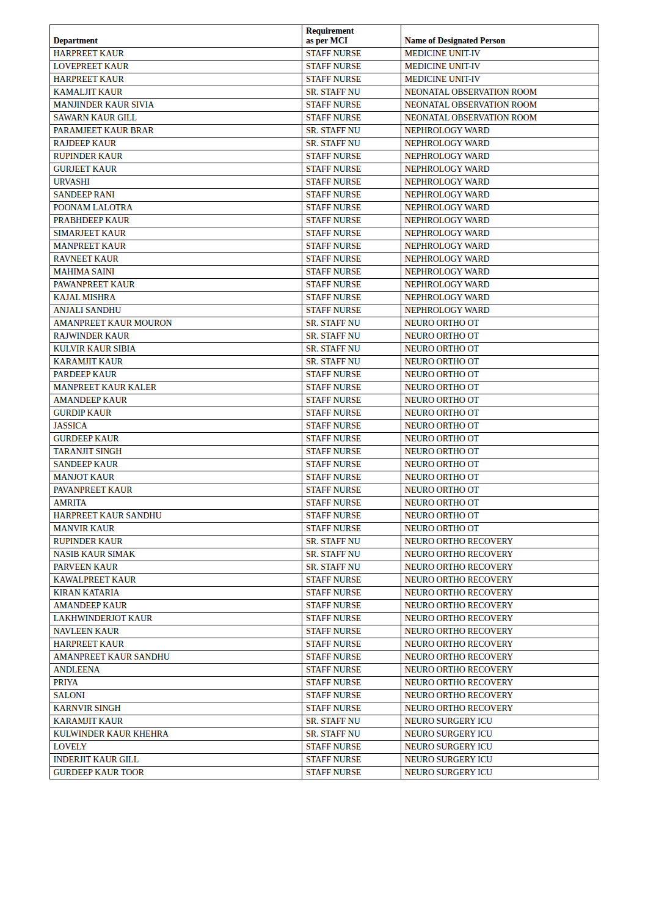Department staff designation list
| Department | Requirement as per MCI | Name of Designated Person |
| --- | --- | --- |
| HARPREET KAUR | STAFF NURSE | MEDICINE UNIT-IV |
| LOVEPREET KAUR | STAFF NURSE | MEDICINE UNIT-IV |
| HARPREET KAUR | STAFF NURSE | MEDICINE UNIT-IV |
| KAMALJIT KAUR | SR. STAFF NU | NEONATAL OBSERVATION ROOM |
| MANJINDER KAUR SIVIA | STAFF NURSE | NEONATAL OBSERVATION ROOM |
| SAWARN KAUR GILL | STAFF NURSE | NEONATAL OBSERVATION ROOM |
| PARAMJEET KAUR BRAR | SR. STAFF NU | NEPHROLOGY WARD |
| RAJDEEP KAUR | SR. STAFF NU | NEPHROLOGY WARD |
| RUPINDER KAUR | STAFF NURSE | NEPHROLOGY WARD |
| GURJEET KAUR | STAFF NURSE | NEPHROLOGY WARD |
| URVASHI | STAFF NURSE | NEPHROLOGY WARD |
| SANDEEP RANI | STAFF NURSE | NEPHROLOGY WARD |
| POONAM LALOTRA | STAFF NURSE | NEPHROLOGY WARD |
| PRABHDEEP KAUR | STAFF NURSE | NEPHROLOGY WARD |
| SIMARJEET KAUR | STAFF NURSE | NEPHROLOGY WARD |
| MANPREET KAUR | STAFF NURSE | NEPHROLOGY WARD |
| RAVNEET KAUR | STAFF NURSE | NEPHROLOGY WARD |
| MAHIMA SAINI | STAFF NURSE | NEPHROLOGY WARD |
| PAWANPREET KAUR | STAFF NURSE | NEPHROLOGY WARD |
| KAJAL MISHRA | STAFF NURSE | NEPHROLOGY WARD |
| ANJALI SANDHU | STAFF NURSE | NEPHROLOGY WARD |
| AMANPREET KAUR MOURON | SR. STAFF NU | NEURO ORTHO OT |
| RAJWINDER KAUR | SR. STAFF NU | NEURO ORTHO OT |
| KULVIR KAUR SIBIA | SR. STAFF NU | NEURO ORTHO OT |
| KARAMJIT KAUR | SR. STAFF NU | NEURO ORTHO OT |
| PARDEEP KAUR | STAFF NURSE | NEURO ORTHO OT |
| MANPREET KAUR KALER | STAFF NURSE | NEURO ORTHO OT |
| AMANDEEP KAUR | STAFF NURSE | NEURO ORTHO OT |
| GURDIP KAUR | STAFF NURSE | NEURO ORTHO OT |
| JASSICA | STAFF NURSE | NEURO ORTHO OT |
| GURDEEP KAUR | STAFF NURSE | NEURO ORTHO OT |
| TARANJIT SINGH | STAFF NURSE | NEURO ORTHO OT |
| SANDEEP KAUR | STAFF NURSE | NEURO ORTHO OT |
| MANJOT KAUR | STAFF NURSE | NEURO ORTHO OT |
| PAVANPREET KAUR | STAFF NURSE | NEURO ORTHO OT |
| AMRITA | STAFF NURSE | NEURO ORTHO OT |
| HARPREET KAUR SANDHU | STAFF NURSE | NEURO ORTHO OT |
| MANVIR KAUR | STAFF NURSE | NEURO ORTHO OT |
| RUPINDER KAUR | SR. STAFF NU | NEURO ORTHO RECOVERY |
| NASIB KAUR SIMAK | SR. STAFF NU | NEURO ORTHO RECOVERY |
| PARVEEN KAUR | SR. STAFF NU | NEURO ORTHO RECOVERY |
| KAWALPREET KAUR | STAFF NURSE | NEURO ORTHO RECOVERY |
| KIRAN KATARIA | STAFF NURSE | NEURO ORTHO RECOVERY |
| AMANDEEP KAUR | STAFF NURSE | NEURO ORTHO RECOVERY |
| LAKHWINDERJOT KAUR | STAFF NURSE | NEURO ORTHO RECOVERY |
| NAVLEEN KAUR | STAFF NURSE | NEURO ORTHO RECOVERY |
| HARPREET KAUR | STAFF NURSE | NEURO ORTHO RECOVERY |
| AMANPREET KAUR SANDHU | STAFF NURSE | NEURO ORTHO RECOVERY |
| ANDLEENA | STAFF NURSE | NEURO ORTHO RECOVERY |
| PRIYA | STAFF NURSE | NEURO ORTHO RECOVERY |
| SALONI | STAFF NURSE | NEURO ORTHO RECOVERY |
| KARNVIR SINGH | STAFF NURSE | NEURO ORTHO RECOVERY |
| KARAMJIT KAUR | SR. STAFF NU | NEURO SURGERY ICU |
| KULWINDER KAUR KHEHRA | SR. STAFF NU | NEURO SURGERY ICU |
| LOVELY | STAFF NURSE | NEURO SURGERY ICU |
| INDERJIT KAUR GILL | STAFF NURSE | NEURO SURGERY ICU |
| GURDEEP KAUR TOOR | STAFF NURSE | NEURO SURGERY ICU |